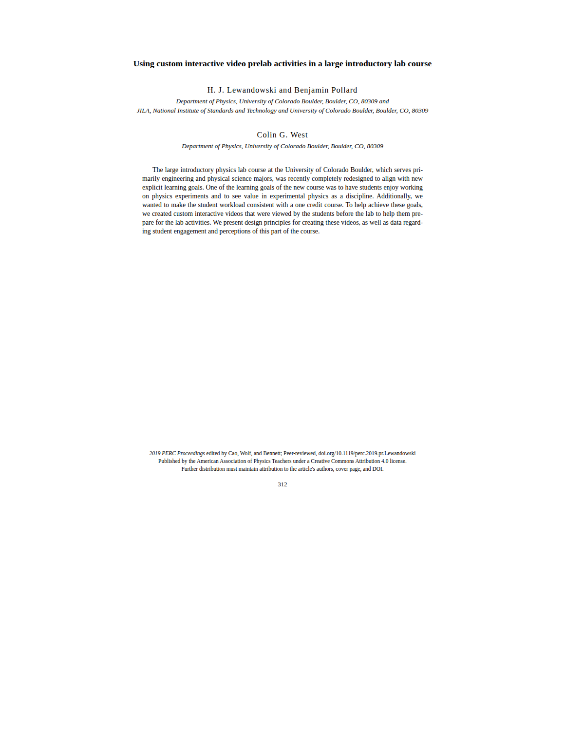Using custom interactive video prelab activities in a large introductory lab course
H. J. Lewandowski and Benjamin Pollard
Department of Physics, University of Colorado Boulder, Boulder, CO, 80309 and
JILA, National Institute of Standards and Technology and University of Colorado Boulder, Boulder, CO, 80309
Colin G. West
Department of Physics, University of Colorado Boulder, Boulder, CO, 80309
The large introductory physics lab course at the University of Colorado Boulder, which serves primarily engineering and physical science majors, was recently completely redesigned to align with new explicit learning goals. One of the learning goals of the new course was to have students enjoy working on physics experiments and to see value in experimental physics as a discipline. Additionally, we wanted to make the student workload consistent with a one credit course. To help achieve these goals, we created custom interactive videos that were viewed by the students before the lab to help them prepare for the lab activities. We present design principles for creating these videos, as well as data regarding student engagement and perceptions of this part of the course.
2019 PERC Proceedings edited by Cao, Wolf, and Bennett; Peer-reviewed, doi.org/10.1119/perc.2019.pr.Lewandowski
Published by the American Association of Physics Teachers under a Creative Commons Attribution 4.0 license.
Further distribution must maintain attribution to the article's authors, cover page, and DOI.
312